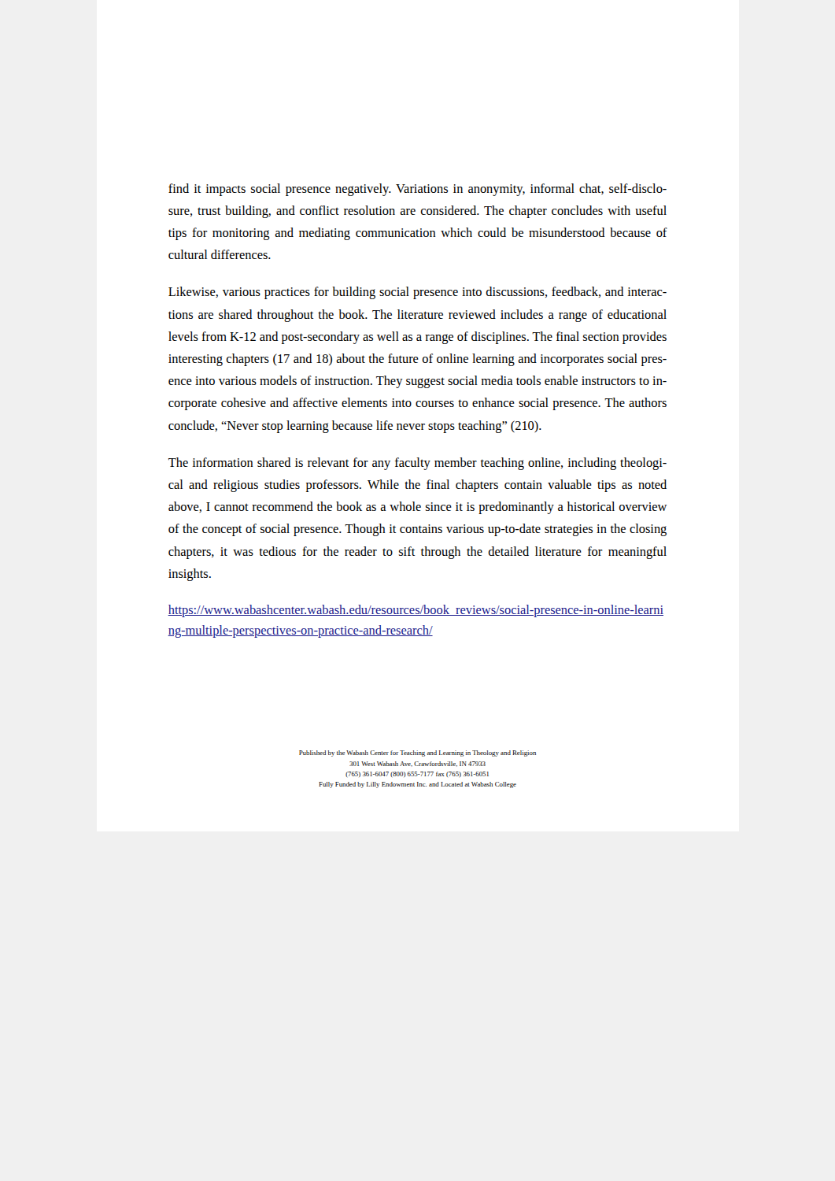find it impacts social presence negatively. Variations in anonymity, informal chat, self-disclosure, trust building, and conflict resolution are considered. The chapter concludes with useful tips for monitoring and mediating communication which could be misunderstood because of cultural differences.
Likewise, various practices for building social presence into discussions, feedback, and interactions are shared throughout the book. The literature reviewed includes a range of educational levels from K-12 and post-secondary as well as a range of disciplines. The final section provides interesting chapters (17 and 18) about the future of online learning and incorporates social presence into various models of instruction. They suggest social media tools enable instructors to incorporate cohesive and affective elements into courses to enhance social presence. The authors conclude, “Never stop learning because life never stops teaching” (210).
The information shared is relevant for any faculty member teaching online, including theological and religious studies professors. While the final chapters contain valuable tips as noted above, I cannot recommend the book as a whole since it is predominantly a historical overview of the concept of social presence. Though it contains various up-to-date strategies in the closing chapters, it was tedious for the reader to sift through the detailed literature for meaningful insights.
https://www.wabashcenter.wabash.edu/resources/book_reviews/social-presence-in-online-learning-multiple-perspectives-on-practice-and-research/
Published by the Wabash Center for Teaching and Learning in Theology and Religion
301 West Wabash Ave, Crawfordsville, IN 47933
(765) 361-6047 (800) 655-7177 fax (765) 361-6051
Fully Funded by Lilly Endowment Inc. and Located at Wabash College